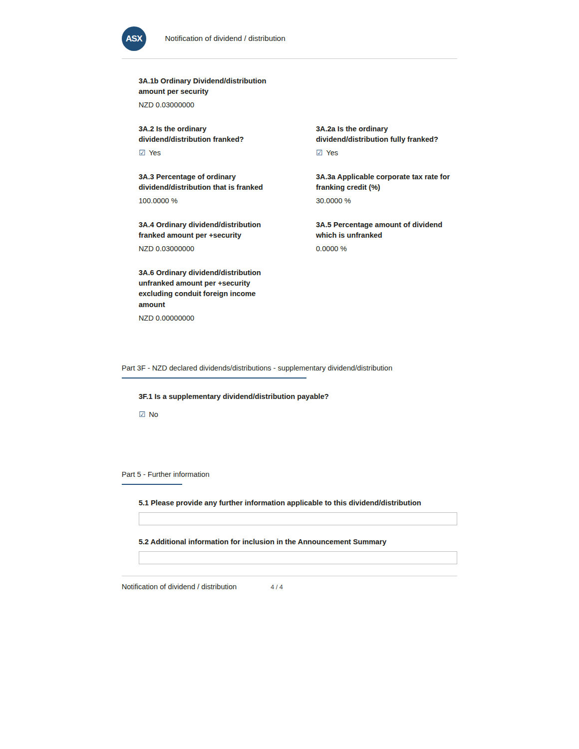ASX
Notification of dividend / distribution
3A.1b Ordinary Dividend/distribution amount per security
NZD 0.03000000
3A.2 Is the ordinary dividend/distribution franked?
Yes
3A.2a Is the ordinary dividend/distribution fully franked?
Yes
3A.3 Percentage of ordinary dividend/distribution that is franked
100.0000 %
3A.3a Applicable corporate tax rate for franking credit (%)
30.0000 %
3A.4 Ordinary dividend/distribution franked amount per +security
NZD 0.03000000
3A.5 Percentage amount of dividend which is unfranked
0.0000 %
3A.6 Ordinary dividend/distribution unfranked amount per +security excluding conduit foreign income amount
NZD 0.00000000
Part 3F - NZD declared dividends/distributions - supplementary dividend/distribution
3F.1 Is a supplementary dividend/distribution payable?
No
Part 5 - Further information
5.1 Please provide any further information applicable to this dividend/distribution
5.2 Additional information for inclusion in the Announcement Summary
Notification of dividend / distribution
4 / 4